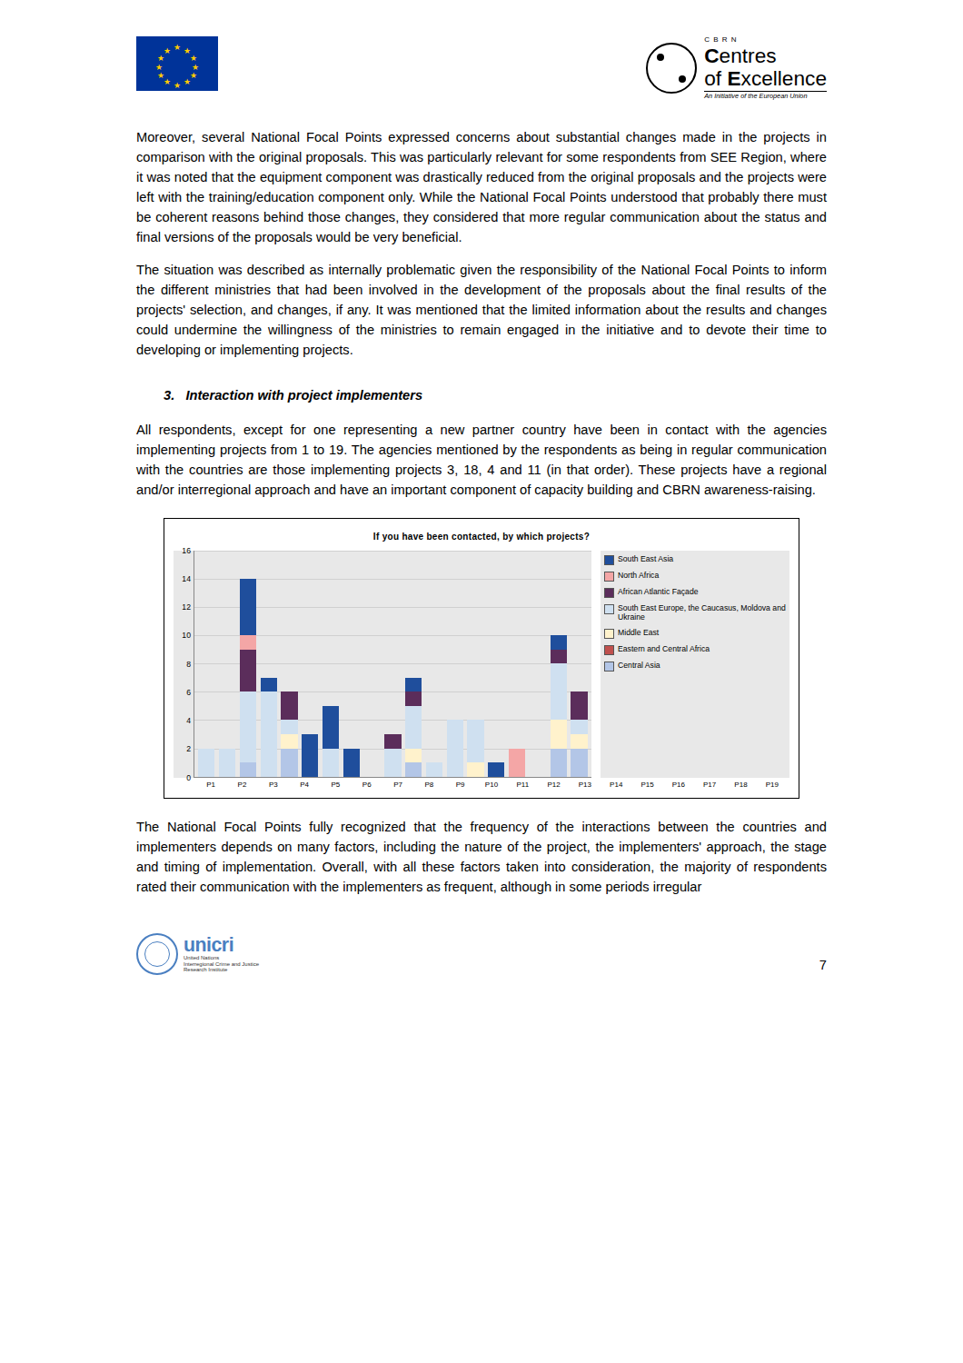★ ★ ★ ★ ★ ★ ★ ★ ★ ★ ★ ★
C B R N
Centres
of Excellence
An Initiative of the European Union
Moreover, several National Focal Points expressed concerns about substantial changes made in the projects in comparison with the original proposals. This was particularly relevant for some respondents from SEE Region, where it was noted that the equipment component was drastically reduced from the original proposals and the projects were left with the training/education component only. While the National Focal Points understood that probably there must be coherent reasons behind those changes, they considered that more regular communication about the status and final versions of the proposals would be very beneficial.
The situation was described as internally problematic given the responsibility of the National Focal Points to inform the different ministries that had been involved in the development of the proposals about the final results of the projects' selection, and changes, if any. It was mentioned that the limited information about the results and changes could undermine the willingness of the ministries to remain engaged in the initiative and to devote their time to developing or implementing projects.
3. Interaction with project implementers
All respondents, except for one representing a new partner country have been in contact with the agencies implementing projects from 1 to 19. The agencies mentioned by the respondents as being in regular communication with the countries are those implementing projects 3, 18, 4 and 11 (in that order). These projects have a regional and/or interregional approach and have an important component of capacity building and CBRN awareness-raising.
If you have been contacted, by which projects?
16 14 12 10 8 6 4 2 0
South East Asia
North Africa
African Atlantic Façade
South East Europe, the Caucasus, Moldova and Ukraine
Middle East
Eastern and Central Africa
Central Asia
P1 P2 P3 P4 P5 P6 P7 P8 P9 P10 P11 P12 P13 P14 P15 P16 P17 P18 P19
The National Focal Points fully recognized that the frequency of the interactions between the countries and implementers depends on many factors, including the nature of the project, the implementers' approach, the stage and timing of implementation. Overall, with all these factors taken into consideration, the majority of respondents rated their communication with the implementers as frequent, although in some periods irregular
unicri
United Nations
Interregional Crime and Justice
Research Institute
7